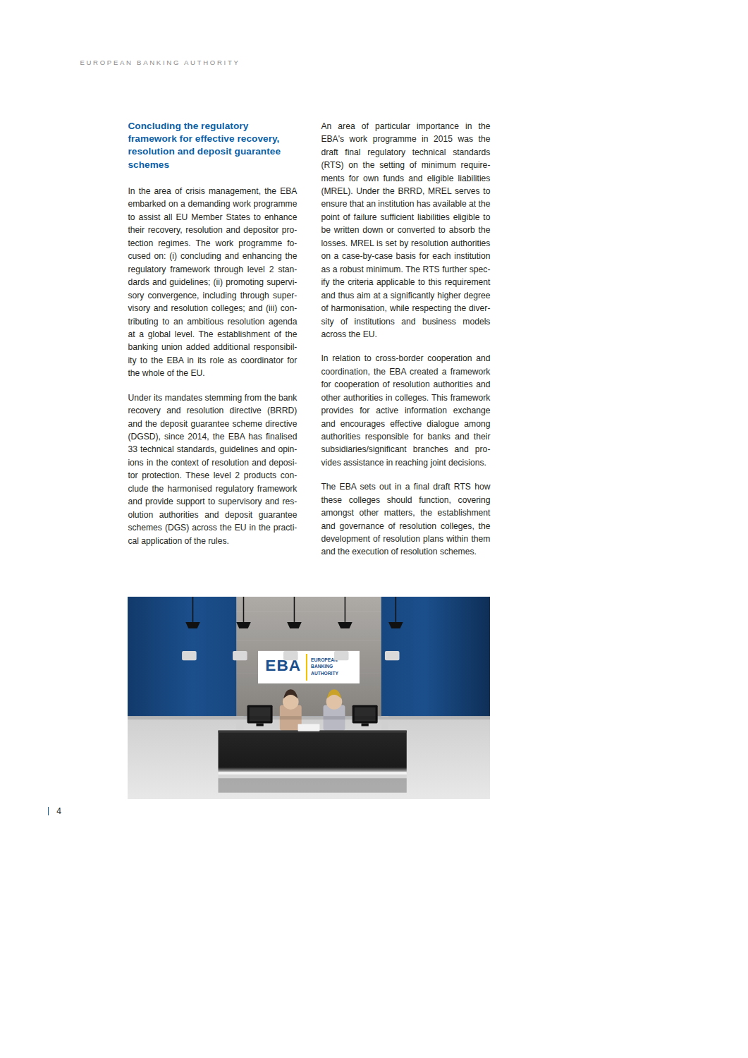European Banking Authority
Concluding the regulatory framework for effective recovery, resolution and deposit guarantee schemes
In the area of crisis management, the EBA embarked on a demanding work programme to assist all EU Member States to enhance their recovery, resolution and depositor protection regimes. The work programme focused on: (i) concluding and enhancing the regulatory framework through level 2 standards and guidelines; (ii) promoting supervisory convergence, including through supervisory and resolution colleges; and (iii) contributing to an ambitious resolution agenda at a global level. The establishment of the banking union added additional responsibility to the EBA in its role as coordinator for the whole of the EU.
Under its mandates stemming from the bank recovery and resolution directive (BRRD) and the deposit guarantee scheme directive (DGSD), since 2014, the EBA has finalised 33 technical standards, guidelines and opinions in the context of resolution and depositor protection. These level 2 products conclude the harmonised regulatory framework and provide support to supervisory and resolution authorities and deposit guarantee schemes (DGS) across the EU in the practical application of the rules.
An area of particular importance in the EBA's work programme in 2015 was the draft final regulatory technical standards (RTS) on the setting of minimum requirements for own funds and eligible liabilities (MREL). Under the BRRD, MREL serves to ensure that an institution has available at the point of failure sufficient liabilities eligible to be written down or converted to absorb the losses. MREL is set by resolution authorities on a case-by-case basis for each institution as a robust minimum. The RTS further specify the criteria applicable to this requirement and thus aim at a significantly higher degree of harmonisation, while respecting the diversity of institutions and business models across the EU.
In relation to cross-border cooperation and coordination, the EBA created a framework for cooperation of resolution authorities and other authorities in colleges. This framework provides for active information exchange and encourages effective dialogue among authorities responsible for banks and their subsidiaries/significant branches and provides assistance in reaching joint decisions.
The EBA sets out in a final draft RTS how these colleges should function, covering amongst other matters, the establishment and governance of resolution colleges, the development of resolution plans within them and the execution of resolution schemes.
4